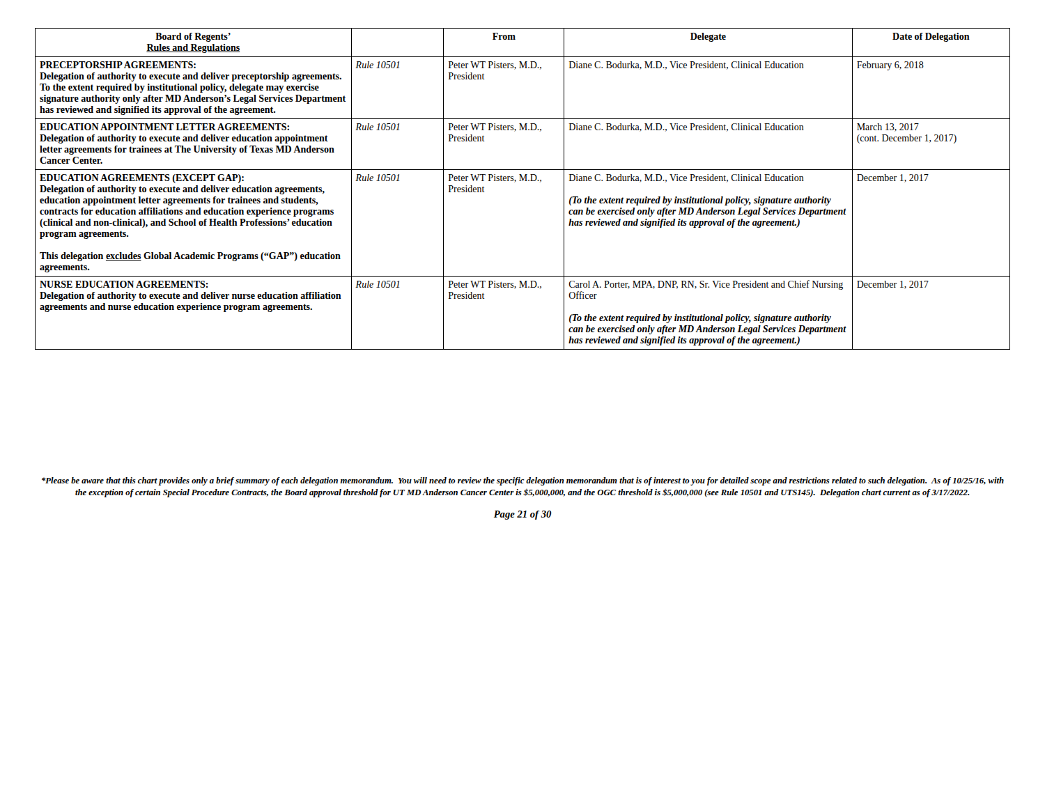| Board of Regents’ Rules and Regulations | | From | Delegate | Date of Delegation |
| --- | --- | --- | --- | --- |
| PRECEPTORSHIP AGREEMENTS: Delegation of authority to execute and deliver preceptorship agreements. To the extent required by institutional policy, delegate may exercise signature authority only after MD Anderson’s Legal Services Department has reviewed and signified its approval of the agreement. | Rule 10501 | Peter WT Pisters, M.D., President | Diane C. Bodurka, M.D., Vice President, Clinical Education | February 6, 2018 |
| EDUCATION APPOINTMENT LETTER AGREEMENTS: Delegation of authority to execute and deliver education appointment letter agreements for trainees at The University of Texas MD Anderson Cancer Center. | Rule 10501 | Peter WT Pisters, M.D., President | Diane C. Bodurka, M.D., Vice President, Clinical Education | March 13, 2017 (cont. December 1, 2017) |
| EDUCATION AGREEMENTS (EXCEPT GAP): Delegation of authority to execute and deliver education agreements, education appointment letter agreements for trainees and students, contracts for education affiliations and education experience programs (clinical and non-clinical), and School of Health Professions’ education program agreements. This delegation excludes Global Academic Programs (“GAP”) education agreements. | Rule 10501 | Peter WT Pisters, M.D., President | Diane C. Bodurka, M.D., Vice President, Clinical Education (To the extent required by institutional policy, signature authority can be exercised only after MD Anderson Legal Services Department has reviewed and signified its approval of the agreement.) | December 1, 2017 |
| NURSE EDUCATION AGREEMENTS: Delegation of authority to execute and deliver nurse education affiliation agreements and nurse education experience program agreements. | Rule 10501 | Peter WT Pisters, M.D., President | Carol A. Porter, MPA, DNP, RN, Sr. Vice President and Chief Nursing Officer (To the extent required by institutional policy, signature authority can be exercised only after MD Anderson Legal Services Department has reviewed and signified its approval of the agreement.) | December 1, 2017 |
*Please be aware that this chart provides only a brief summary of each delegation memorandum. You will need to review the specific delegation memorandum that is of interest to you for detailed scope and restrictions related to such delegation. As of 10/25/16, with the exception of certain Special Procedure Contracts, the Board approval threshold for UT MD Anderson Cancer Center is $5,000,000, and the OGC threshold is $5,000,000 (see Rule 10501 and UTS145). Delegation chart current as of 3/17/2022.
Page 21 of 30